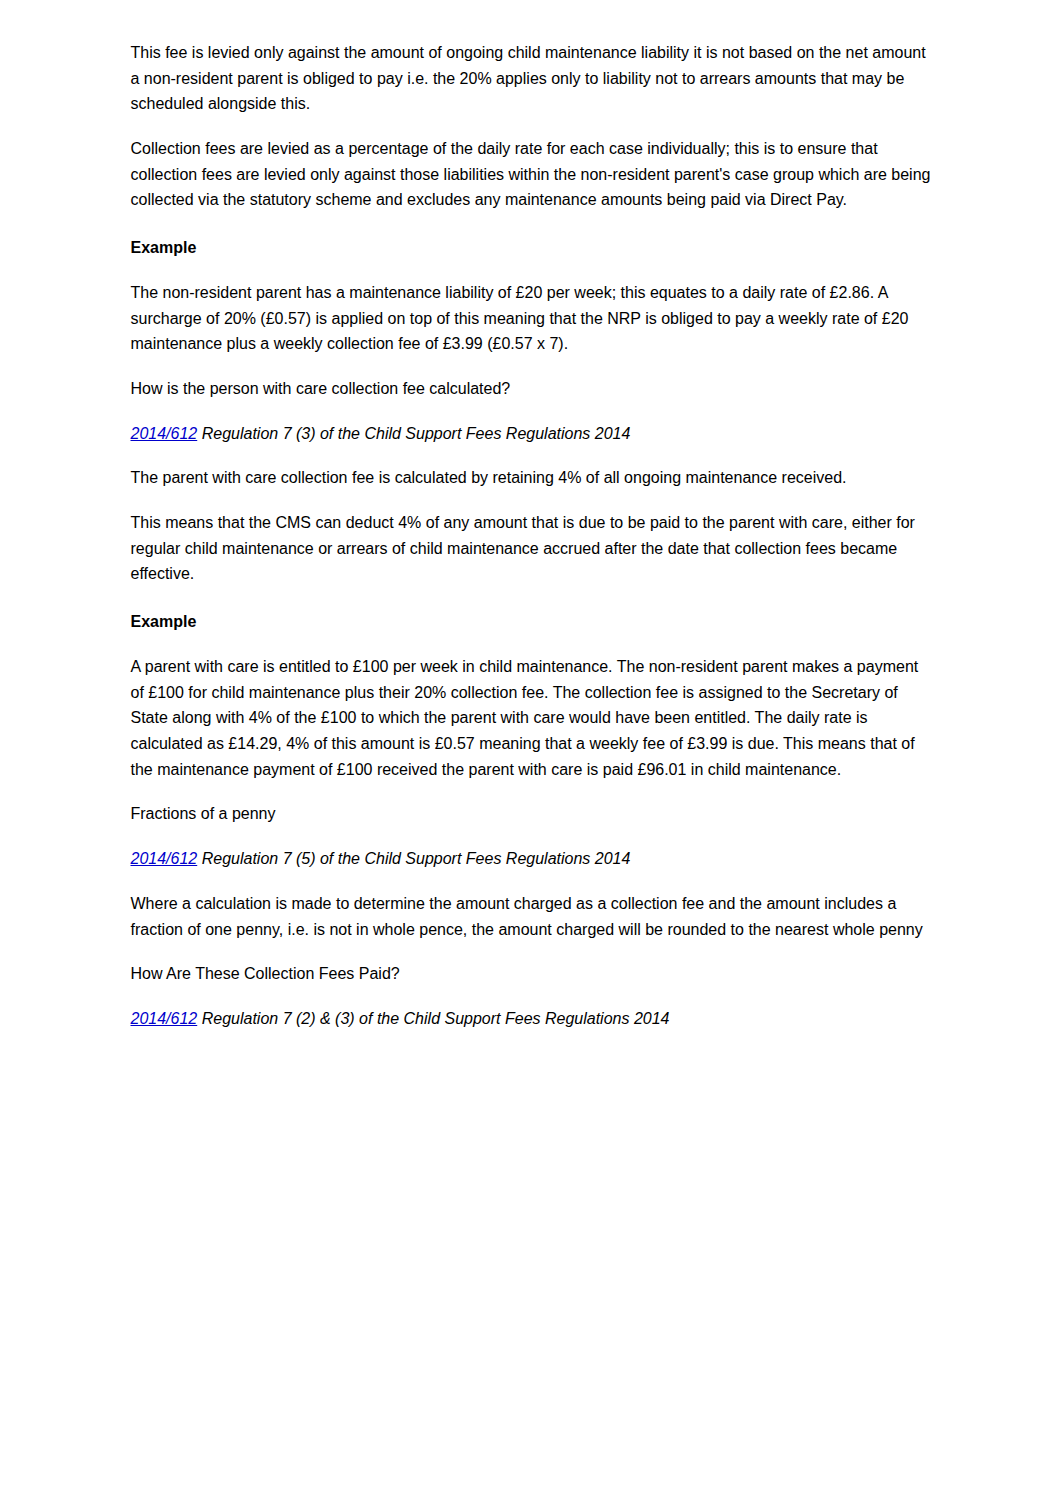This fee is levied only against the amount of ongoing child maintenance liability it is not based on the net amount a non-resident parent is obliged to pay i.e. the 20% applies only to liability not to arrears amounts that may be scheduled alongside this.
Collection fees are levied as a percentage of the daily rate for each case individually; this is to ensure that collection fees are levied only against those liabilities within the non-resident parent's case group which are being collected via the statutory scheme and excludes any maintenance amounts being paid via Direct Pay.
Example
The non-resident parent has a maintenance liability of £20 per week; this equates to a daily rate of £2.86. A surcharge of 20% (£0.57) is applied on top of this meaning that the NRP is obliged to pay a weekly rate of £20 maintenance plus a weekly collection fee of £3.99 (£0.57 x 7).
How is the person with care collection fee calculated?
2014/612 Regulation 7 (3) of the Child Support Fees Regulations 2014
The parent with care collection fee is calculated by retaining 4% of all ongoing maintenance received.
This means that the CMS can deduct 4% of any amount that is due to be paid to the parent with care, either for regular child maintenance or arrears of child maintenance accrued after the date that collection fees became effective.
Example
A parent with care is entitled to £100 per week in child maintenance. The non-resident parent makes a payment of £100 for child maintenance plus their 20% collection fee. The collection fee is assigned to the Secretary of State along with 4% of the £100 to which the parent with care would have been entitled. The daily rate is calculated as £14.29, 4% of this amount is £0.57 meaning that a weekly fee of £3.99 is due. This means that of the maintenance payment of £100 received the parent with care is paid £96.01 in child maintenance.
Fractions of a penny
2014/612 Regulation 7 (5) of the Child Support Fees Regulations 2014
Where a calculation is made to determine the amount charged as a collection fee and the amount includes a fraction of one penny, i.e. is not in whole pence, the amount charged will be rounded to the nearest whole penny
How Are These Collection Fees Paid?
2014/612 Regulation 7 (2) & (3) of the Child Support Fees Regulations 2014